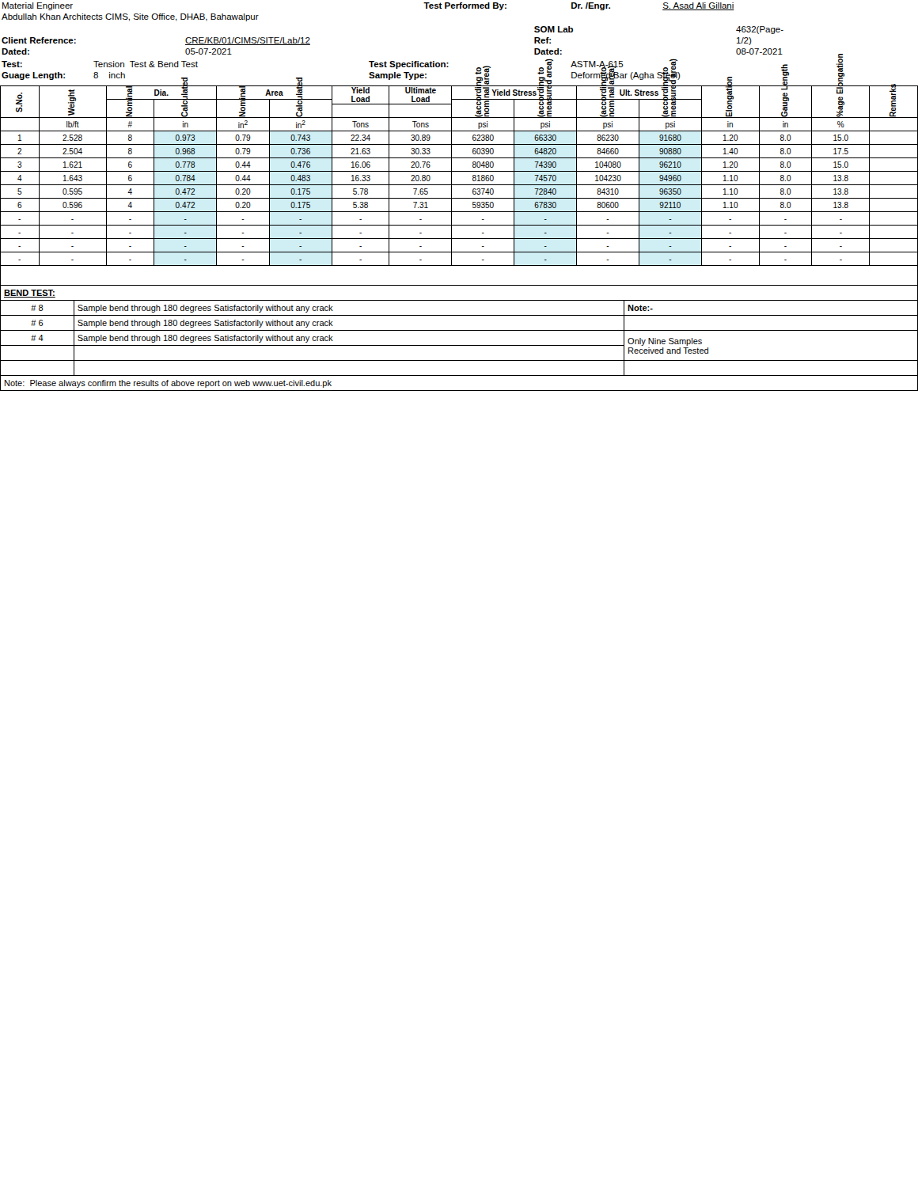| Material Engineer | Test Performed By: | Dr. /Engr. | S. Asad Ali Gillani |
| Abdullah Khan Architects CIMS, Site Office, DHAB, Bahawalpur |
| | | SOM Lab | 4632(Page- |
| Client Reference: | CRE/KB/01/CIMS/SITE/Lab/12 | Ref: | 1/2) |
| Dated: | 05-07-2021 | Dated: | 08-07-2021 |
| Test: | Tension Test & Bend Test | Test Specification: | ASTM-A-615 |
| Guage Length: | 8 inch | Sample Type: | Deformed Bar (Agha Steel) |
| S.No. | Weight | Dia. | Area | Yield Load | Ultimate Load | Yield Stress | Ult. Stress | Elongation | Gauge Length | %age Elongation | Remarks |
| --- | --- | --- | --- | --- | --- | --- | --- | --- | --- | --- | --- |
| Nominal | Calculated | Nominal | Calculated | (according to nominal area) | (according to measured area) | (according to nominal area) | (according to measured area) |
| | lb/ft | # | in | in 2 | in 2 | Tons | Tons | psi | psi | psi | psi | in | in | % | |
| 1 | 2.528 | 8 | 0.973 | 0.79 | 0.743 | 22.34 | 30.89 | 62380 | 66330 | 86230 | 91680 | 1.20 | 8.0 | 15.0 | |
| 2 | 2.504 | 8 | 0.968 | 0.79 | 0.736 | 21.63 | 30.33 | 60390 | 64820 | 84660 | 90880 | 1.40 | 8.0 | 17.5 | |
| 3 | 1.621 | 6 | 0.778 | 0.44 | 0.476 | 16.06 | 20.76 | 80480 | 74390 | 104080 | 96210 | 1.20 | 8.0 | 15.0 | |
| 4 | 1.643 | 6 | 0.784 | 0.44 | 0.483 | 16.33 | 20.80 | 81860 | 74570 | 104230 | 94960 | 1.10 | 8.0 | 13.8 | |
| 5 | 0.595 | 4 | 0.472 | 0.20 | 0.175 | 5.78 | 7.65 | 63740 | 72840 | 84310 | 96350 | 1.10 | 8.0 | 13.8 | |
| 6 | 0.596 | 4 | 0.472 | 0.20 | 0.175 | 5.38 | 7.31 | 59350 | 67830 | 80600 | 92110 | 1.10 | 8.0 | 13.8 | |
| - | - | - | - | - | - | - | - | - | - | - | - | - | - | - | |
| - | - | - | - | - | - | - | - | - | - | - | - | - | - | - | |
| - | - | - | - | - | - | - | - | - | - | - | - | - | - | - | |
| - | - | - | - | - | - | - | - | - | - | - | - | - | - | - | |
| BEND TEST: |
| # 8 | Sample bend through 180 degrees Satisfactorily without any crack | Note:- |
| # 6 | Sample bend through 180 degrees Satisfactorily without any crack | |
| # 4 | Sample bend through 180 degrees Satisfactorily without any crack | Only Nine Samples Received and Tested |
| Note: Please always confirm the results of above report on web www.uet-civil.edu.pk |